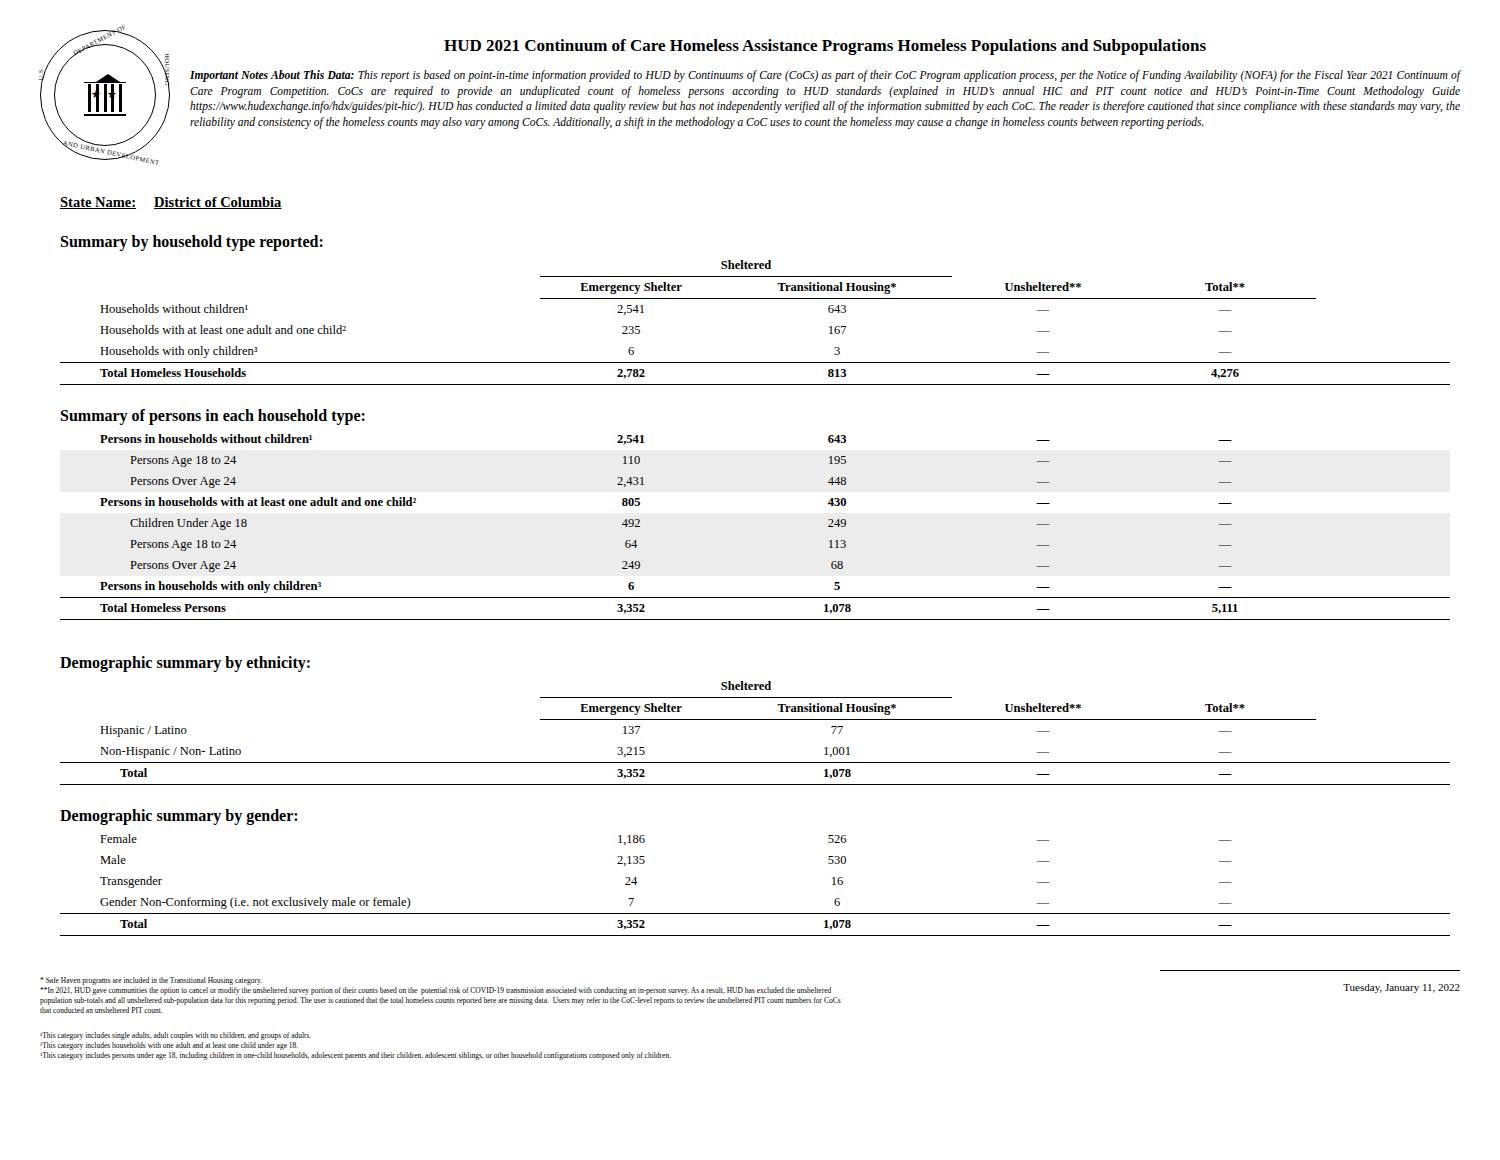DEPARTMENT OF
U.S.
AND URBAN DEVELOPMENT
HOUSING
★ ★
HUD 2021 Continuum of Care Homeless Assistance Programs Homeless Populations and Subpopulations
Important Notes About This Data: This report is based on point-in-time information provided to HUD by Continuums of Care (CoCs) as part of their CoC Program application process, per the Notice of Funding Availability (NOFA) for the Fiscal Year 2021 Continuum of Care Program Competition. CoCs are required to provide an unduplicated count of homeless persons according to HUD standards (explained in HUD’s annual HIC and PIT count notice and HUD’s Point-in-Time Count Methodology Guide https://www.hudexchange.info/hdx/guides/pit-hic/). HUD has conducted a limited data quality review but has not independently verified all of the information submitted by each CoC. The reader is therefore cautioned that since compliance with these standards may vary, the reliability and consistency of the homeless counts may also vary among CoCs. Additionally, a shift in the methodology a CoC uses to count the homeless may cause a change in homeless counts between reporting periods.
State Name: District of Columbia
Summary by household type reported:
| | Sheltered | | | |
| | Emergency Shelter | Transitional Housing* | Unsheltered** | Total** | |
| Households without children¹ | 2,541 | 643 | — | — | |
| Households with at least one adult and one child² | 235 | 167 | — | — | |
| Households with only children³ | 6 | 3 | — | — | |
| Total Homeless Households | 2,782 | 813 | — | 4,276 | |
Summary of persons in each household type:
| Persons in households without children¹ | 2,541 | 643 | — | — | |
| Persons Age 18 to 24 | 110 | 195 | — | — | |
| Persons Over Age 24 | 2,431 | 448 | — | — | |
| Persons in households with at least one adult and one child² | 805 | 430 | — | — | |
| Children Under Age 18 | 492 | 249 | — | — | |
| Persons Age 18 to 24 | 64 | 113 | — | — | |
| Persons Over Age 24 | 249 | 68 | — | — | |
| Persons in households with only children³ | 6 | 5 | — | — | |
| Total Homeless Persons | 3,352 | 1,078 | — | 5,111 | |
Demographic summary by ethnicity:
| | Sheltered | | | |
| | Emergency Shelter | Transitional Housing* | Unsheltered** | Total** | |
| Hispanic / Latino | 137 | 77 | — | — | |
| Non-Hispanic / Non- Latino | 3,215 | 1,001 | — | — | |
| Total | 3,352 | 1,078 | — | — | |
Demographic summary by gender:
| Female | 1,186 | 526 | — | — | |
| Male | 2,135 | 530 | — | — | |
| Transgender | 24 | 16 | — | — | |
| Gender Non-Conforming (i.e. not exclusively male or female) | 7 | 6 | — | — | |
| Total | 3,352 | 1,078 | — | — | |
Tuesday, January 11, 2022
* Safe Haven programs are included in the Transitional Housing category.
**In 2021, HUD gave communities the option to cancel or modify the unsheltered survey portion of their counts based on the potential risk of COVID-19 transmission associated with conducting an in-person survey. As a result, HUD has excluded the unsheltered
population sub-totals and all unsheltered sub-population data for this reporting period. The user is cautioned that the total homeless counts reported here are missing data. Users may refer to the CoC-level reports to review the unsheltered PIT count numbers for CoCs
that conducted an unsheltered PIT count.
¹This category includes single adults, adult couples with no children, and groups of adults.
²This category includes households with one adult and at least one child under age 18.
³This category includes persons under age 18, including children in one-child households, adolescent parents and their children, adolescent siblings, or other household configurations composed only of children.